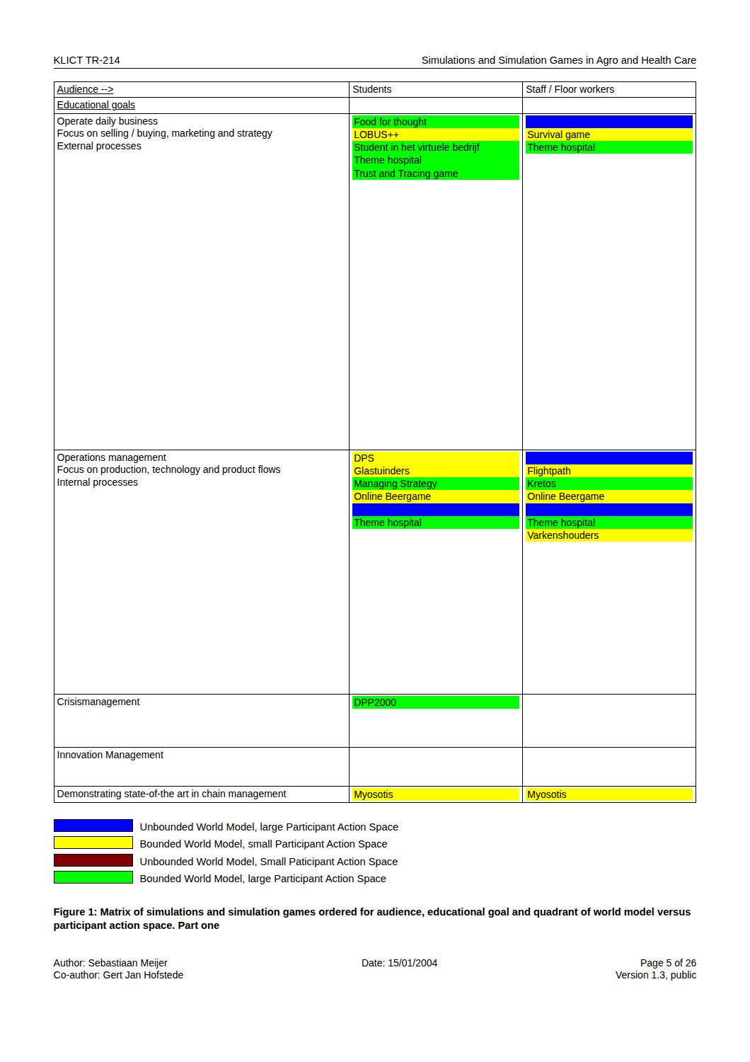KLICT TR-214
Simulations and Simulation Games in Agro and Health Care
| Audience --> | Students | Staff / Floor workers |
| Educational goals | | |
| Operate daily business Focus on selling / buying, marketing and strategy External processes | Food for thought LOBUS++ Student in het virtuele bedrijf Theme hospital Trust and Tracing game | Creating the Climate Survival game Theme hospital |
| Operations management Focus on production, technology and product flows Internal processes | DPS Glastuinders Managing Strategy Online Beergame Port of Rotterdam Theme hospital | Bartholomeus Brazzelton Flightpath Kretos Online Beergame Stichting Compagne Theme hospital Varkenshouders |
| Crisismanagement | DPP2000 | |
| Innovation Management | | |
| Demonstrating state-of-the art in chain management | Myosotis | Myosotis |
| | Unbounded World Model, large Participant Action Space |
| | Bounded World Model, small Participant Action Space |
| | Unbounded World Model, Small Paticipant Action Space |
| | Bounded World Model, large Participant Action Space |
Figure 1: Matrix of simulations and simulation games ordered for audience, educational goal and quadrant of world model versus participant action space. Part one
Author: Sebastiaan Meijer Co-author: Gert Jan Hofstede
Date: 15/01/2004
Page 5 of 26 Version 1.3, public